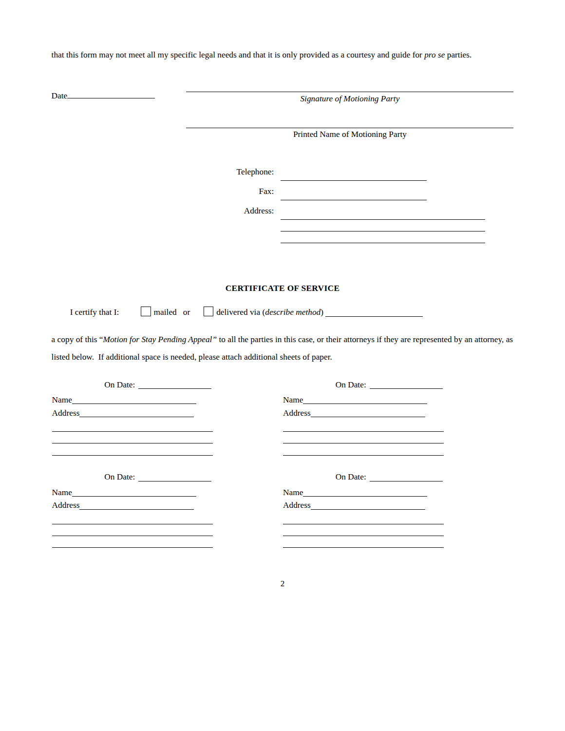that this form may not meet all my specific legal needs and that it is only provided as a courtesy and guide for pro se parties.
Date
Signature of Motioning Party
Date
Printed Name of Motioning Party
| Telephone: | |
| Fax: | |
| Address: | |
CERTIFICATE OF SERVICE
I certify that I: mailed or delivered via (describe method)
a copy of this “Motion for Stay Pending Appeal” to all the parties in this case, or their attorneys if they are represented by an attorney, as listed below. If additional space is needed, please attach additional sheets of paper.
| On Date: Name Address | On Date: Name Address |
| On Date: Name Address | On Date: Name Address |
2